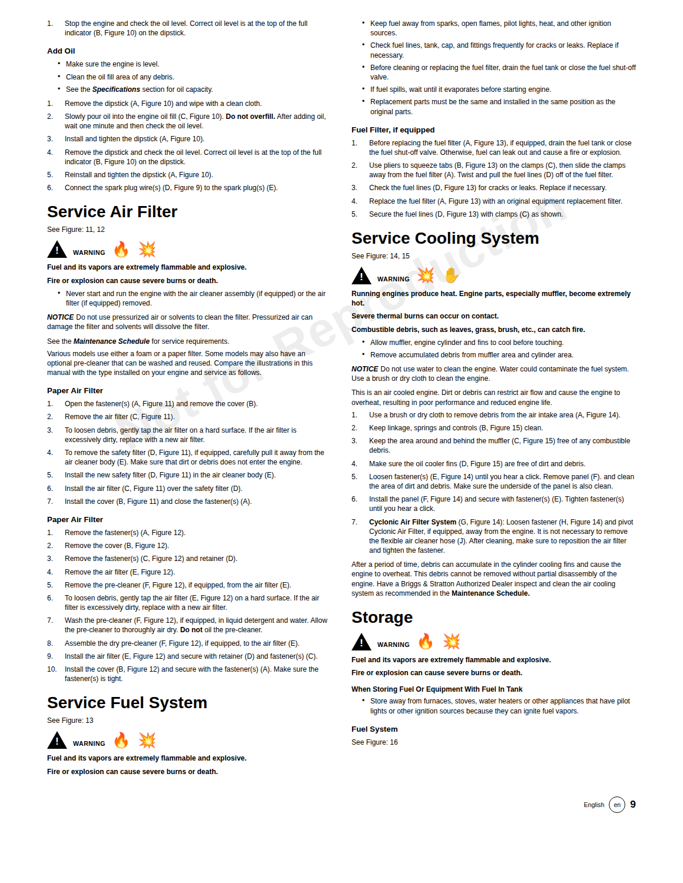Not for Reproduction
Stop the engine and check the oil level. Correct oil level is at the top of the full indicator (B, Figure 10) on the dipstick.
Add Oil
Make sure the engine is level.
Clean the oil fill area of any debris.
See the Specifications section for oil capacity.
Remove the dipstick (A, Figure 10) and wipe with a clean cloth.
Slowly pour oil into the engine oil fill (C, Figure 10). Do not overfill. After adding oil, wait one minute and then check the oil level.
Install and tighten the dipstick (A, Figure 10).
Remove the dipstick and check the oil level. Correct oil level is at the top of the full indicator (B, Figure 10) on the dipstick.
Reinstall and tighten the dipstick (A, Figure 10).
Connect the spark plug wire(s) (D, Figure 9) to the spark plug(s) (E).
Service Air Filter
See Figure: 11, 12
WARNING 🔥 💥
Fuel and its vapors are extremely flammable and explosive.
Fire or explosion can cause severe burns or death.
Never start and run the engine with the air cleaner assembly (if equipped) or the air filter (if equipped) removed.
NOTICE Do not use pressurized air or solvents to clean the filter. Pressurized air can damage the filter and solvents will dissolve the filter.
See the Maintenance Schedule for service requirements.
Various models use either a foam or a paper filter. Some models may also have an optional pre-cleaner that can be washed and reused. Compare the illustrations in this manual with the type installed on your engine and service as follows.
Paper Air Filter
Open the fastener(s) (A, Figure 11) and remove the cover (B).
Remove the air filter (C, Figure 11).
To loosen debris, gently tap the air filter on a hard surface. If the air filter is excessively dirty, replace with a new air filter.
To remove the safety filter (D, Figure 11), if equipped, carefully pull it away from the air cleaner body (E). Make sure that dirt or debris does not enter the engine.
Install the new safety filter (D, Figure 11) in the air cleaner body (E).
Install the air filter (C, Figure 11) over the safety filter (D).
Install the cover (B, Figure 11) and close the fastener(s) (A).
Paper Air Filter
Remove the fastener(s) (A, Figure 12).
Remove the cover (B, Figure 12).
Remove the fastener(s) (C, Figure 12) and retainer (D).
Remove the air filter (E, Figure 12).
Remove the pre-cleaner (F, Figure 12), if equipped, from the air filter (E).
To loosen debris, gently tap the air filter (E, Figure 12) on a hard surface. If the air filter is excessively dirty, replace with a new air filter.
Wash the pre-cleaner (F, Figure 12), if equipped, in liquid detergent and water. Allow the pre-cleaner to thoroughly air dry. Do not oil the pre-cleaner.
Assemble the dry pre-cleaner (F, Figure 12), if equipped, to the air filter (E).
Install the air filter (E, Figure 12) and secure with retainer (D) and fastener(s) (C).
Install the cover (B, Figure 12) and secure with the fastener(s) (A). Make sure the fastener(s) is tight.
Service Fuel System
See Figure: 13
WARNING 🔥 💥
Fuel and its vapors are extremely flammable and explosive.
Fire or explosion can cause severe burns or death.
Keep fuel away from sparks, open flames, pilot lights, heat, and other ignition sources.
Check fuel lines, tank, cap, and fittings frequently for cracks or leaks. Replace if necessary.
Before cleaning or replacing the fuel filter, drain the fuel tank or close the fuel shut-off valve.
If fuel spills, wait until it evaporates before starting engine.
Replacement parts must be the same and installed in the same position as the original parts.
Fuel Filter, if equipped
Before replacing the fuel filter (A, Figure 13), if equipped, drain the fuel tank or close the fuel shut-off valve. Otherwise, fuel can leak out and cause a fire or explosion.
Use pliers to squeeze tabs (B, Figure 13) on the clamps (C), then slide the clamps away from the fuel filter (A). Twist and pull the fuel lines (D) off of the fuel filter.
Check the fuel lines (D, Figure 13) for cracks or leaks. Replace if necessary.
Replace the fuel filter (A, Figure 13) with an original equipment replacement filter.
Secure the fuel lines (D, Figure 13) with clamps (C) as shown.
Service Cooling System
See Figure: 14, 15
WARNING 💥 ✋
Running engines produce heat. Engine parts, especially muffler, become extremely hot.
Severe thermal burns can occur on contact.
Combustible debris, such as leaves, grass, brush, etc., can catch fire.
Allow muffler, engine cylinder and fins to cool before touching.
Remove accumulated debris from muffler area and cylinder area.
NOTICE Do not use water to clean the engine. Water could contaminate the fuel system. Use a brush or dry cloth to clean the engine.
This is an air cooled engine. Dirt or debris can restrict air flow and cause the engine to overheat, resulting in poor performance and reduced engine life.
Use a brush or dry cloth to remove debris from the air intake area (A, Figure 14).
Keep linkage, springs and controls (B, Figure 15) clean.
Keep the area around and behind the muffler (C, Figure 15) free of any combustible debris.
Make sure the oil cooler fins (D, Figure 15) are free of dirt and debris.
Loosen fastener(s) (E, Figure 14) until you hear a click. Remove panel (F). and clean the area of dirt and debris. Make sure the underside of the panel is also clean.
Install the panel (F, Figure 14) and secure with fastener(s) (E). Tighten fastener(s) until you hear a click.
Cyclonic Air Filter System (G, Figure 14): Loosen fastener (H, Figure 14) and pivot Cyclonic Air Filter, if equipped, away from the engine. It is not necessary to remove the flexible air cleaner hose (J). After cleaning, make sure to reposition the air filter and tighten the fastener.
After a period of time, debris can accumulate in the cylinder cooling fins and cause the engine to overheat. This debris cannot be removed without partial disassembly of the engine. Have a Briggs & Stratton Authorized Dealer inspect and clean the air cooling system as recommended in the Maintenance Schedule.
Storage
WARNING 🔥 💥
Fuel and its vapors are extremely flammable and explosive.
Fire or explosion can cause severe burns or death.
When Storing Fuel Or Equipment With Fuel In Tank
Store away from furnaces, stoves, water heaters or other appliances that have pilot lights or other ignition sources because they can ignite fuel vapors.
Fuel System
See Figure: 16
English en 9